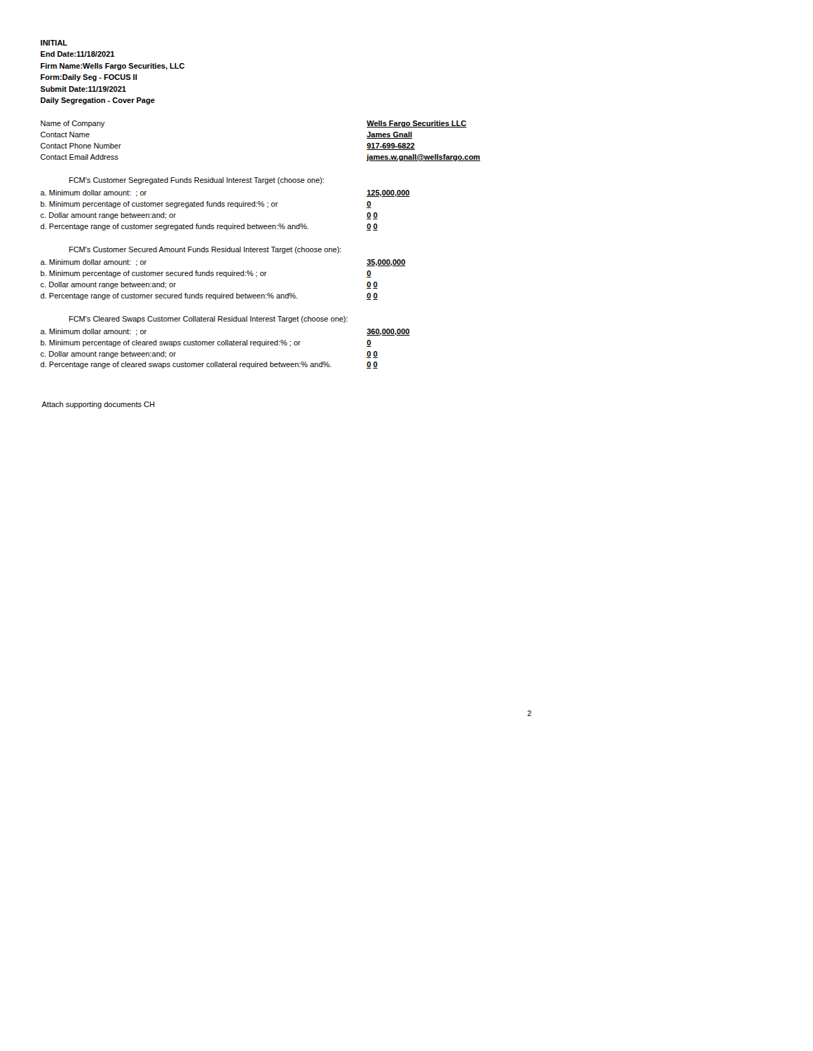INITIAL
End Date:11/18/2021
Firm Name:Wells Fargo Securities, LLC
Form:Daily Seg - FOCUS II
Submit Date:11/19/2021
Daily Segregation - Cover Page
| Name of Company | Wells Fargo Securities LLC |
| Contact Name | James Gnall |
| Contact Phone Number | 917-699-6822 |
| Contact Email Address | james.w.gnall@wellsfargo.com |
| FCM's Customer Segregated Funds Residual Interest Target (choose one): | |
| a. Minimum dollar amount: ; or | 125,000,000 |
| b. Minimum percentage of customer segregated funds required:% ; or | 0 |
| c. Dollar amount range between:and; or | 0 0 |
| d. Percentage range of customer segregated funds required between:% and%. | 0 0 |
| FCM's Customer Secured Amount Funds Residual Interest Target (choose one): | |
| a. Minimum dollar amount: ; or | 35,000,000 |
| b. Minimum percentage of customer secured funds required:% ; or | 0 |
| c. Dollar amount range between:and; or | 0 0 |
| d. Percentage range of customer secured funds required between:% and%. | 0 0 |
| FCM's Cleared Swaps Customer Collateral Residual Interest Target (choose one): | |
| a. Minimum dollar amount: ; or | 360,000,000 |
| b. Minimum percentage of cleared swaps customer collateral required:% ; or | 0 |
| c. Dollar amount range between:and; or | 0 0 |
| d. Percentage range of cleared swaps customer collateral required between:% and%. | 0 0 |
Attach supporting documents CH
2